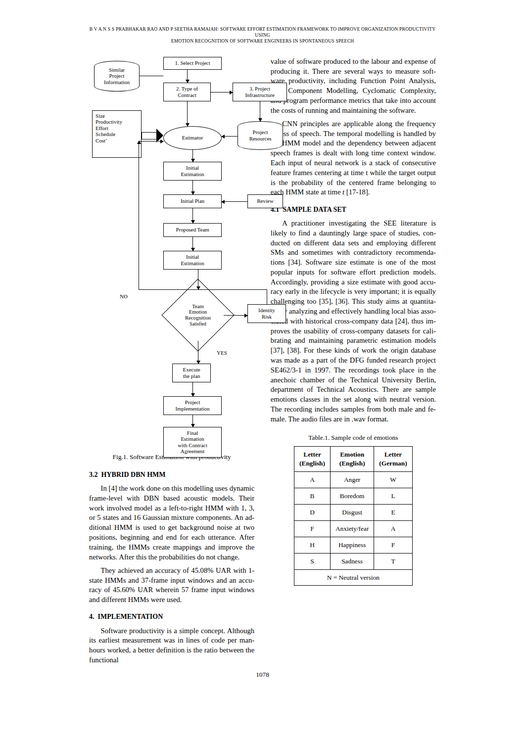B V A N S S PRABHAKAR RAO AND P SEETHA RAMAIAH: SOFTWARE EFFORT ESTIMATION FRAMEWORK TO IMPROVE ORGANIZATION PRODUCTIVITY USING
EMOTION RECOGNITION OF SOFTWARE ENGINEERS IN SPONTANEOUS SPEECH
Similar
Project
Information
1. Select Project
2. Type of
Contract
3. Project
Infrastructure
Size
Productivity
Effort
Schedule
Cost’
Estimator
Project
Resources
Initial
Estimation
Initial Plan
Review
Proposed Team
Initial
Estimation
Team
Emotion
Recognition
Satisfied
Identity
Risk
NO
YES
Execute
the plan
Project
Implementation
Final
Estimation
with Contract
Agreement
Fig.1. Software Estimation with productivity
3.2 HYBRID DBN HMM
In [4] the work done on this modelling uses dynamic frame-level with DBN based acoustic models. Their work involved model as a left-to-right HMM with 1, 3, or 5 states and 16 Gaussian mixture components. An additional HMM is used to get background noise at two positions, beginning and end for each utterance. After training, the HMMs create mappings and improve the networks. After this the probabilities do not change.
They achieved an accuracy of 45.08% UAR with 1-state HMMs and 37-frame input windows and an accuracy of 45.60% UAR wherein 57 frame input windows and different HMMs were used.
4. IMPLEMENTATION
Software productivity is a simple concept. Although its earliest measurement was in lines of code per man-hours worked, a better definition is the ratio between the functional
value of software produced to the labour and expense of producing it. There are several ways to measure software productivity, including Function Point Analysis, Cost Component Modelling, Cyclomatic Complexity, and program performance metrics that take into account the costs of running and maintaining the software.
CNN principles are applicable along the frequency access of speech. The temporal modelling is handled by the HMM model and the dependency between adjacent speech frames is dealt with long time context window. Each input of neural network is a stack of consecutive feature frames centering at time t while the target output is the probability of the centered frame belonging to each HMM state at time t [17-18].
4.1 SAMPLE DATA SET
A practitioner investigating the SEE literature is likely to find a dauntingly large space of studies, conducted on different data sets and employing different SMs and sometimes with contradictory recommendations [34]. Software size estimate is one of the most popular inputs for software effort prediction models. Accordingly, providing a size estimate with good accuracy early in the lifecycle is very important; it is equally challenging too [35], [36]. This study aims at quantitatively analyzing and effectively handling local bias associated with historical cross-company data [24], thus improves the usability of cross-company datasets for calibrating and maintaining parametric estimation models [37], [38]. For these kinds of work the origin database was made as a part of the DFG funded research project SE462/3-1 in 1997. The recordings took place in the anechoic chamber of the Technical University Berlin, department of Technical Acoustics. There are sample emotions classes in the set along with neutral version. The recording includes samples from both male and female. The audio files are in .wav format.
Table.1. Sample code of emotions
| Letter (English) | Emotion (English) | Letter (German) |
| --- | --- | --- |
| A | Anger | W |
| B | Boredom | L |
| D | Disgust | E |
| F | Anxiety/fear | A |
| H | Happiness | F |
| S | Sadness | T |
| N = Neutral version |
1078